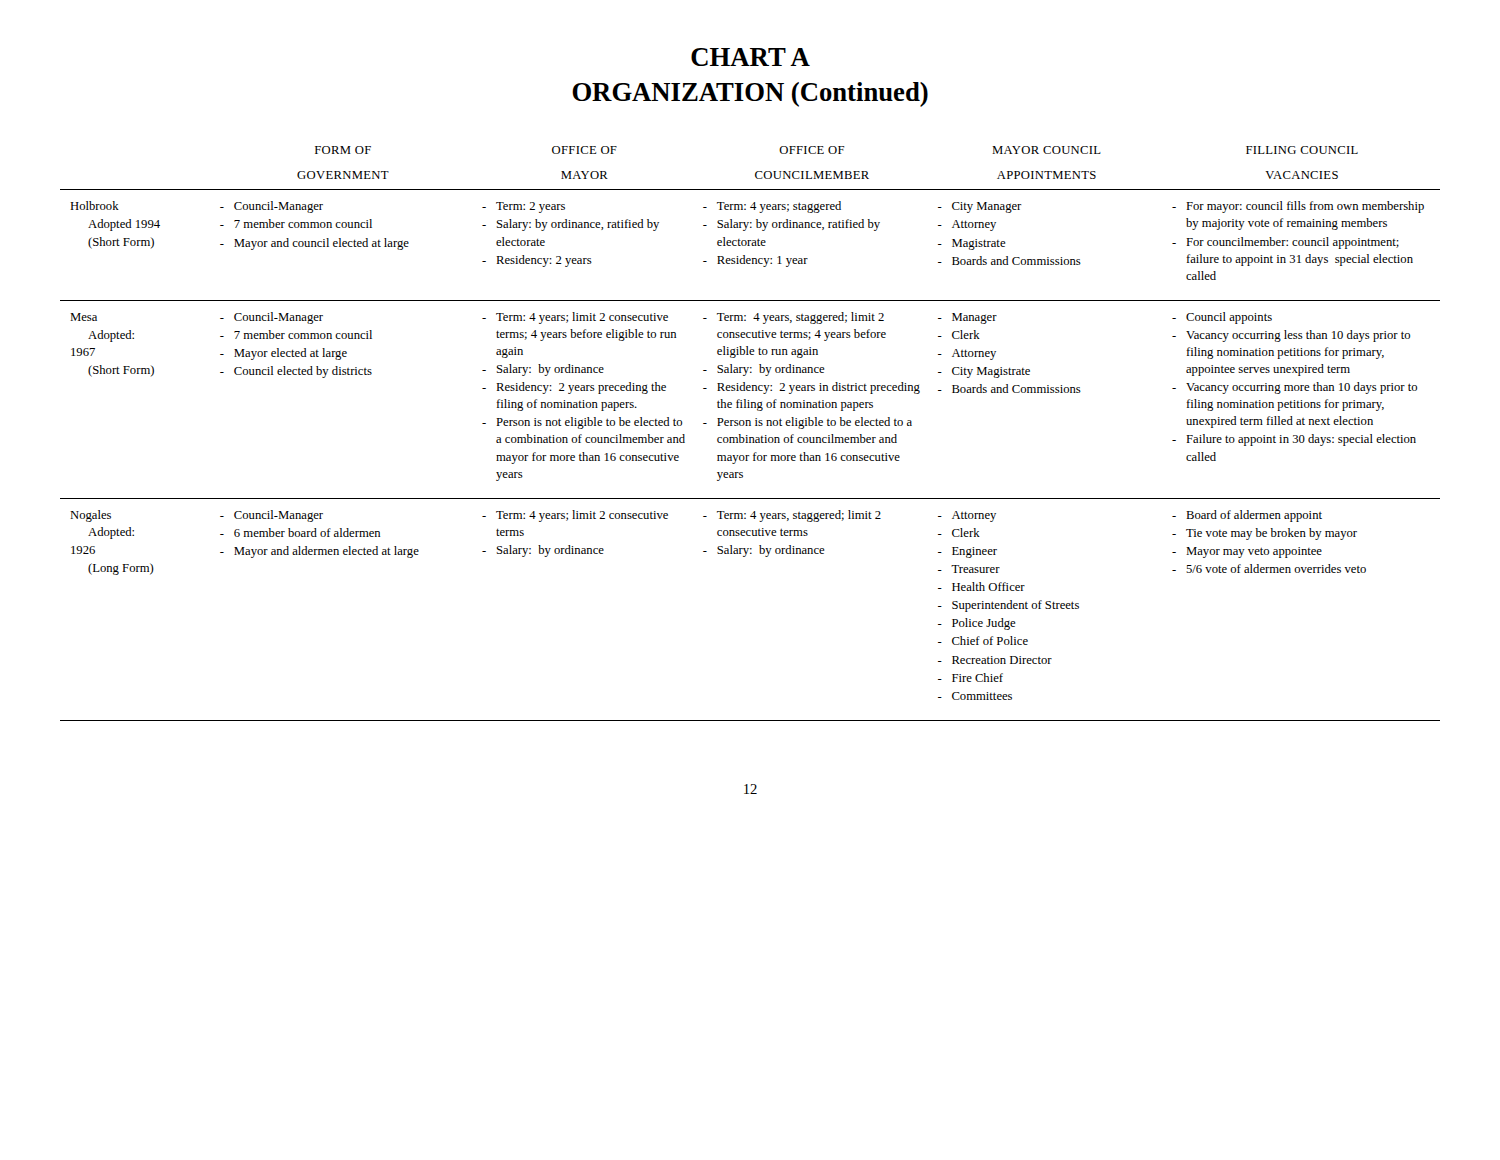CHART A
ORGANIZATION (Continued)
| | FORM OF | OFFICE OF | OFFICE OF | MAYOR COUNCIL | FILLING COUNCIL |
| --- | --- | --- | --- | --- | --- |
| | GOVERNMENT | MAYOR | COUNCILMEMBER | APPOINTMENTS | VACANCIES |
| Holbrook Adopted 1994 (Short Form) | Council-Manager 7 member common council Mayor and council elected at large | Term: 2 years Salary: by ordinance, ratified by electorate Residency: 2 years | Term: 4 years; staggered Salary: by ordinance, ratified by electorate Residency: 1 year | City Manager Attorney Magistrate Boards and Commissions | For mayor: council fills from own membership by majority vote of remaining members For councilmember: council appointment; failure to appoint in 31 days special election called |
| Mesa Adopted: 1967 (Short Form) | Council-Manager 7 member common council Mayor elected at large Council elected by districts | Term: 4 years; limit 2 consecutive terms; 4 years before eligible to run again Salary: by ordinance Residency: 2 years preceding the filing of nomination papers. Person is not eligible to be elected to a combination of councilmember and mayor for more than 16 consecutive years | Term: 4 years, staggered; limit 2 consecutive terms; 4 years before eligible to run again Salary: by ordinance Residency: 2 years in district preceding the filing of nomination papers Person is not eligible to be elected to a combination of councilmember and mayor for more than 16 consecutive years | Manager Clerk Attorney City Magistrate Boards and Commissions | Council appoints Vacancy occurring less than 10 days prior to filing nomination petitions for primary, appointee serves unexpired term Vacancy occurring more than 10 days prior to filing nomination petitions for primary, unexpired term filled at next election Failure to appoint in 30 days: special election called |
| Nogales Adopted: 1926 (Long Form) | Council-Manager 6 member board of aldermen Mayor and aldermen elected at large | Term: 4 years; limit 2 consecutive terms Salary: by ordinance | Term: 4 years, staggered; limit 2 consecutive terms Salary: by ordinance | Attorney Clerk Engineer Treasurer Health Officer Superintendent of Streets Police Judge Chief of Police Recreation Director Fire Chief Committees | Board of aldermen appoint Tie vote may be broken by mayor Mayor may veto appointee 5/6 vote of aldermen overrides veto |
12